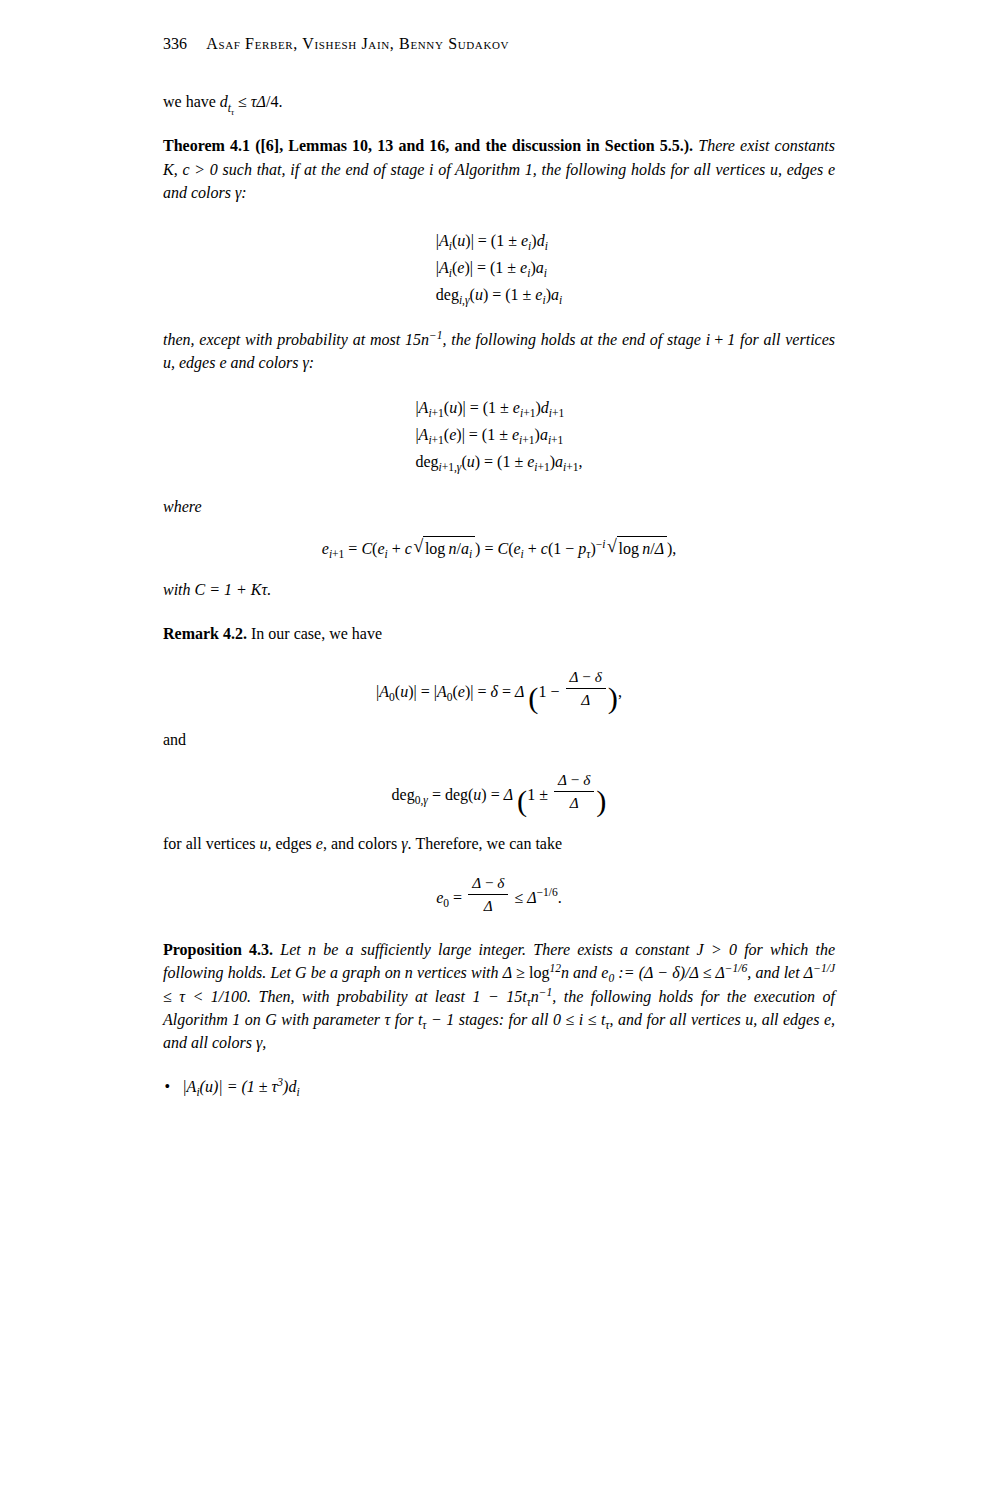336 Asaf Ferber, Vishesh Jain, Benny Sudakov
we have dtτ ≤ τΔ/4.
Theorem 4.1 ([6], Lemmas 10, 13 and 16, and the discussion in Section 5.5.). There exist constants K, c > 0 such that, if at the end of stage i of Algorithm 1, the following holds for all vertices u, edges e and colors γ:
|Ai(u)| = (1 ± ei)di |Ai(e)| = (1 ± ei)ai degi,γ(u) = (1 ± ei)ai
then, except with probability at most 15n−1, the following holds at the end of stage i + 1 for all vertices u, edges e and colors γ:
|Ai+1(u)| = (1 ± ei+1)di+1 |Ai+1(e)| = (1 ± ei+1)ai+1 degi+1,γ(u) = (1 ± ei+1)ai+1,
where
ei+1 = C(ei + clog n/ai) = C(ei + c(1 − pτ)−ilog n/Δ),
with C = 1 + Kτ.
Remark 4.2. In our case, we have
|A0(u)| = |A0(e)| = δ = Δ (1 − Δ − δ Δ),
and
deg0,γ = deg(u) = Δ (1 ± Δ − δ Δ)
for all vertices u, edges e, and colors γ. Therefore, we can take
e0 = Δ − δ Δ ≤ Δ−1/6.
Proposition 4.3. Let n be a sufficiently large integer. There exists a constant J > 0 for which the following holds. Let G be a graph on n vertices with Δ ≥ log12n and e0 := (Δ − δ)/Δ ≤ Δ−1/6, and let Δ−1/J ≤ τ < 1/100. Then, with probability at least 1 − 15tτn−1, the following holds for the execution of Algorithm 1 on G with parameter τ for tτ − 1 stages: for all 0 ≤ i ≤ tτ, and for all vertices u, all edges e, and all colors γ,
|Ai(u)| = (1 ± τ3)di